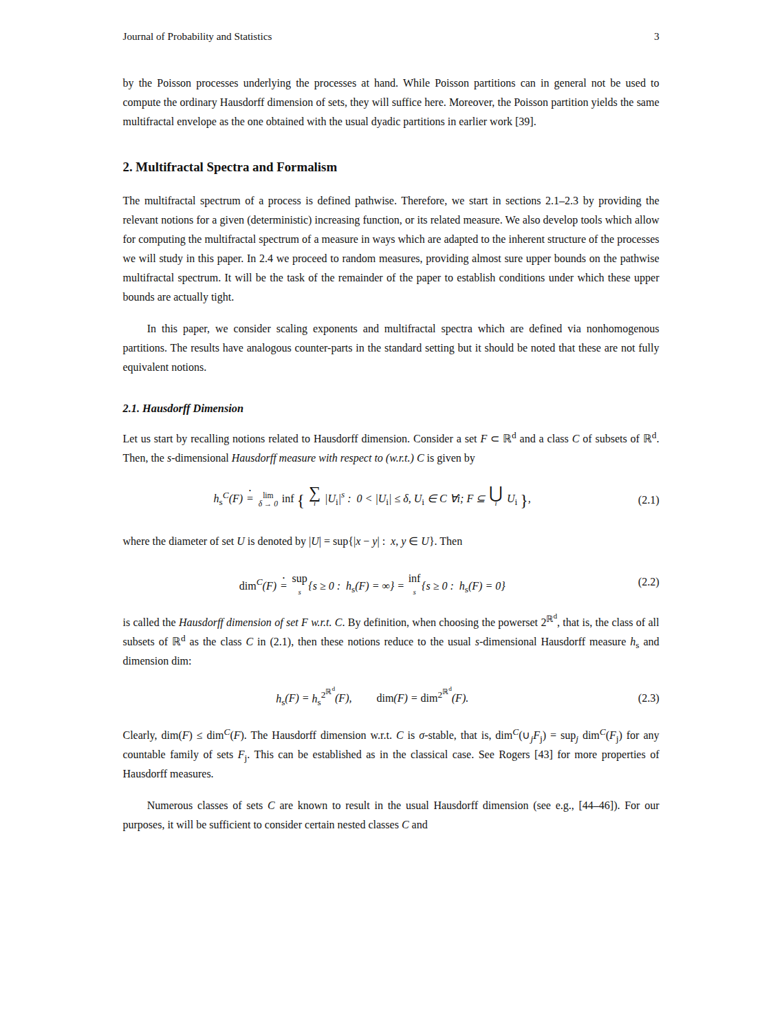Journal of Probability and Statistics 3
by the Poisson processes underlying the processes at hand. While Poisson partitions can in general not be used to compute the ordinary Hausdorff dimension of sets, they will suffice here. Moreover, the Poisson partition yields the same multifractal envelope as the one obtained with the usual dyadic partitions in earlier work [39].
2. Multifractal Spectra and Formalism
The multifractal spectrum of a process is defined pathwise. Therefore, we start in sections 2.1–2.3 by providing the relevant notions for a given (deterministic) increasing function, or its related measure. We also develop tools which allow for computing the multifractal spectrum of a measure in ways which are adapted to the inherent structure of the processes we will study in this paper. In 2.4 we proceed to random measures, providing almost sure upper bounds on the pathwise multifractal spectrum. It will be the task of the remainder of the paper to establish conditions under which these upper bounds are actually tight.
In this paper, we consider scaling exponents and multifractal spectra which are defined via nonhomogenous partitions. The results have analogous counter-parts in the standard setting but it should be noted that these are not fully equivalent notions.
2.1. Hausdorff Dimension
Let us start by recalling notions related to Hausdorff dimension. Consider a set F ⊂ ℝd and a class C of subsets of ℝd. Then, the s-dimensional Hausdorff measure with respect to (w.r.t.) C is given by
hsC(F) = lim δ → 0 inf { ∑i |Ui|s : 0 < |Ui| ≤ δ, Ui ∈ C ∀i; F ⊆ ⋃i Ui },
(2.1)
where the diameter of set U is denoted by |U| = sup{|x − y| : x, y ∈ U}. Then
dimC(F) = sup s{s ≥ 0 : hs(F) = ∞} = inf s{s ≥ 0 : hs(F) = 0}
(2.2)
is called the Hausdorff dimension of set F w.r.t. C. By definition, when choosing the powerset 2ℝd, that is, the class of all subsets of ℝd as the class C in (2.1), then these notions reduce to the usual s-dimensional Hausdorff measure hs and dimension dim:
hs(F) = hs2ℝd(F), dim(F) = dim2ℝd(F).
(2.3)
Clearly, dim(F) ≤ dimC(F). The Hausdorff dimension w.r.t. C is σ-stable, that is, dimC(∪jFj) = supj dimC(Fj) for any countable family of sets Fj. This can be established as in the classical case. See Rogers [43] for more properties of Hausdorff measures.
Numerous classes of sets C are known to result in the usual Hausdorff dimension (see e.g., [44–46]). For our purposes, it will be sufficient to consider certain nested classes C and